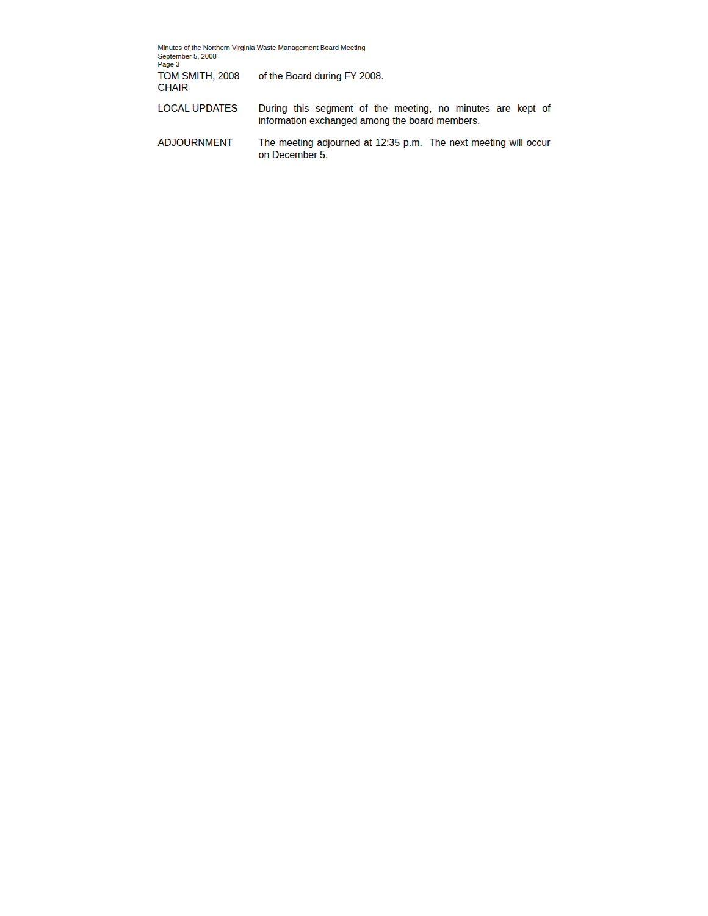Minutes of the Northern Virginia Waste Management Board Meeting
September 5, 2008
Page 3
| TOM SMITH, 2008 CHAIR | of the Board during FY 2008. |
| LOCAL UPDATES | During this segment of the meeting, no minutes are kept of information exchanged among the board members. |
| ADJOURNMENT | The meeting adjourned at 12:35 p.m. The next meeting will occur on December 5. |